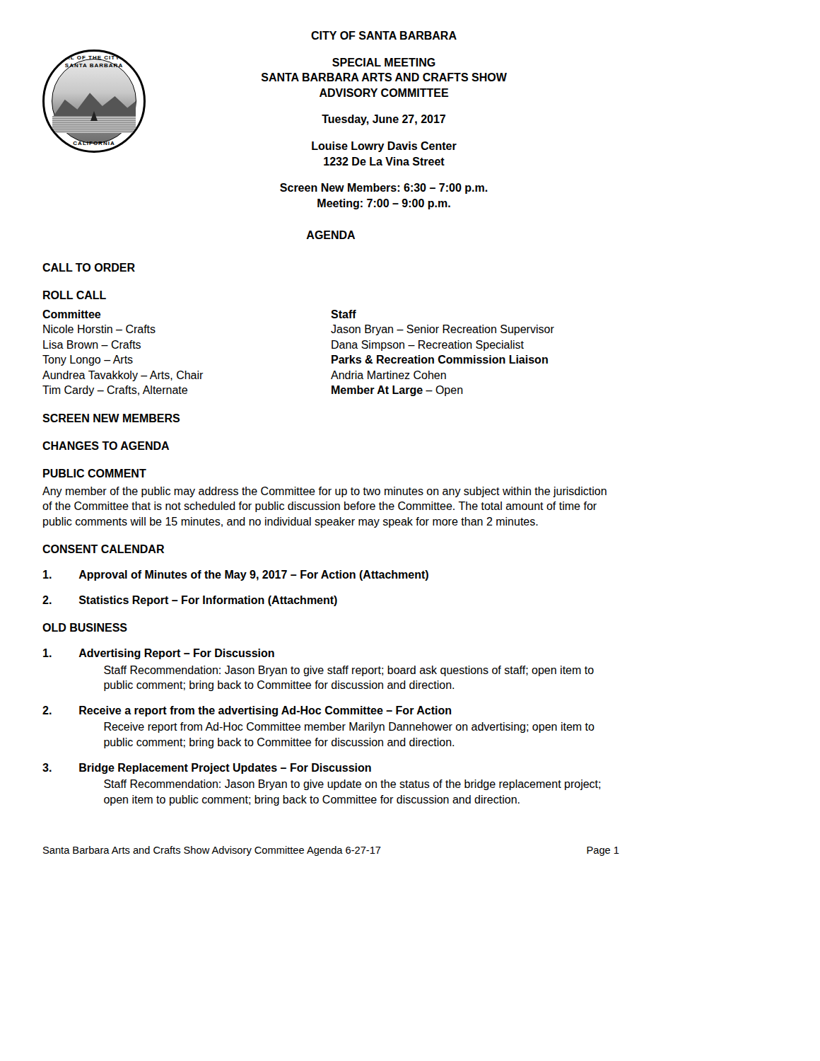SEAL OF THE CITY OF SANTA BARBARA
CALIFORNIA
CITY OF SANTA BARBARA
SPECIAL MEETING
SANTA BARBARA ARTS AND CRAFTS SHOW
ADVISORY COMMITTEE
Tuesday, June 27, 2017
Louise Lowry Davis Center
1232 De La Vina Street
Screen New Members: 6:30 – 7:00 p.m.
Meeting: 7:00 – 9:00 p.m.
AGENDA
CALL TO ORDER
ROLL CALL
| Committee | Staff |
| Nicole Horstin – Crafts | Jason Bryan – Senior Recreation Supervisor |
| Lisa Brown – Crafts | Dana Simpson – Recreation Specialist |
| Tony Longo – Arts | Parks & Recreation Commission Liaison |
| Aundrea Tavakkoly – Arts, Chair | Andria Martinez Cohen |
| Tim Cardy – Crafts, Alternate | Member At Large – Open |
SCREEN NEW MEMBERS
CHANGES TO AGENDA
PUBLIC COMMENT
Any member of the public may address the Committee for up to two minutes on any subject within the jurisdiction of the Committee that is not scheduled for public discussion before the Committee. The total amount of time for public comments will be 15 minutes, and no individual speaker may speak for more than 2 minutes.
CONSENT CALENDAR
1.
Approval of Minutes of the May 9, 2017 – For Action (Attachment)
2.
Statistics Report – For Information (Attachment)
OLD BUSINESS
1.
Advertising Report – For Discussion
Staff Recommendation: Jason Bryan to give staff report; board ask questions of staff; open item to public comment; bring back to Committee for discussion and direction.
2.
Receive a report from the advertising Ad-Hoc Committee – For Action
Receive report from Ad-Hoc Committee member Marilyn Dannehower on advertising; open item to public comment; bring back to Committee for discussion and direction.
3.
Bridge Replacement Project Updates – For Discussion
Staff Recommendation: Jason Bryan to give update on the status of the bridge replacement project; open item to public comment; bring back to Committee for discussion and direction.
Santa Barbara Arts and Crafts Show Advisory Committee Agenda 6-27-17 Page 1